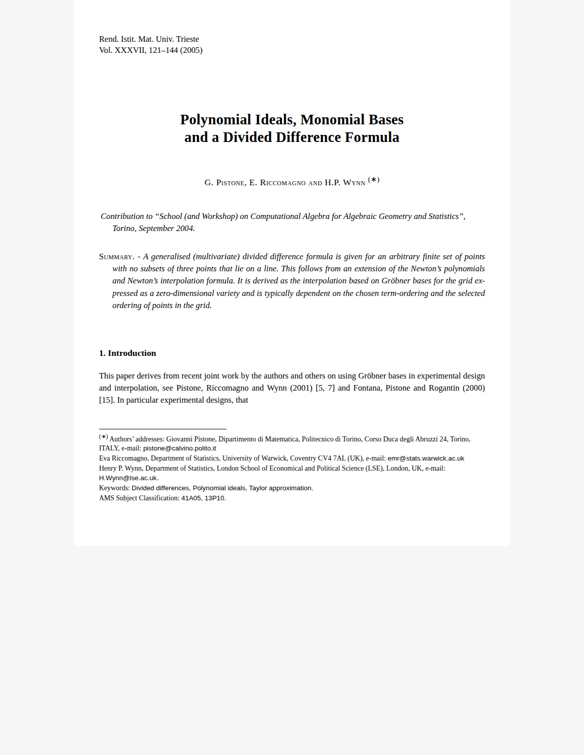Rend. Istit. Mat. Univ. Trieste
Vol. XXXVII, 121–144 (2005)
Polynomial Ideals, Monomial Bases
and a Divided Difference Formula
G. Pistone, E. Riccomagno and H.P. Wynn (∗)
Contribution to “School (and Workshop) on Computational Algebra for Algebraic Geometry and Statistics”, Torino, September 2004.
Summary. - A generalised (multivariate) divided difference formula is given for an arbitrary finite set of points with no subsets of three points that lie on a line. This follows from an extension of the Newton’s polynomials and Newton’s interpolation formula. It is derived as the interpolation based on Gröbner bases for the grid expressed as a zero-dimensional variety and is typically dependent on the chosen term-ordering and the selected ordering of points in the grid.
1. Introduction
This paper derives from recent joint work by the authors and others on using Gröbner bases in experimental design and interpolation, see Pistone, Riccomagno and Wynn (2001) [5, 7] and Fontana, Pistone and Rogantin (2000) [15]. In particular experimental designs, that
(∗) Authors’ addresses: Giovanni Pistone, Dipartimento di Matematica, Politecnico di Torino, Corso Duca degli Abruzzi 24, Torino, ITALY, e-mail: pistone@calvino.polito.it
Eva Riccomagno, Department of Statistics, University of Warwick, Coventry CV4 7AL (UK), e-mail: emr@stats.warwick.ac.uk
Henry P. Wynn, Department of Statistics, London School of Economical and Political Science (LSE), London, UK, e-mail: H.Wynn@lse.ac.uk.
Keywords: Divided differences, Polynomial ideals, Taylor approximation.
AMS Subject Classification: 41A05, 13P10.